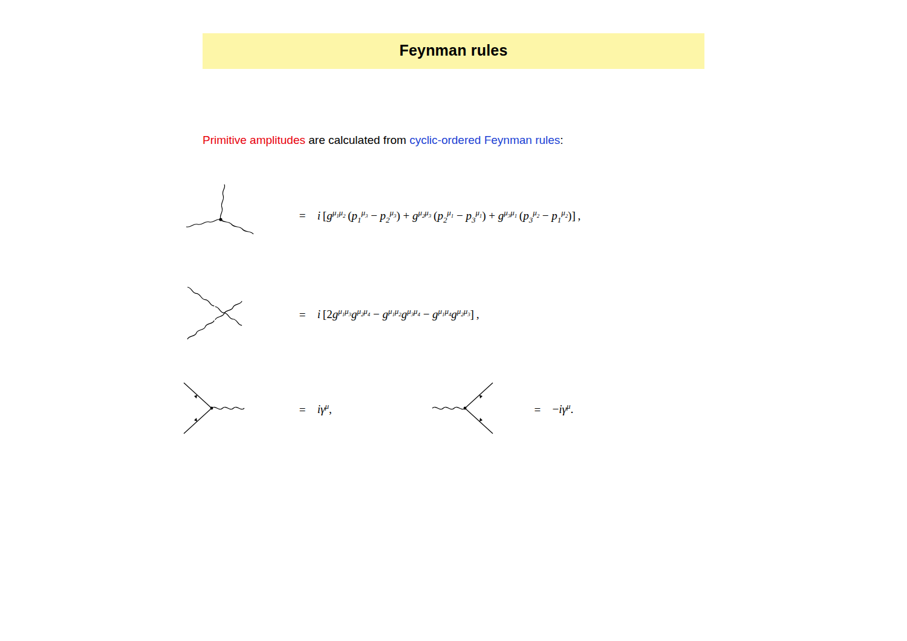Feynman rules
Primitive amplitudes are calculated from cyclic-ordered Feynman rules:
= i [gμ1μ2 (p1μ3 − p2μ3) + gμ2μ3 (p2μ1 − p3μ1) + gμ3μ1 (p3μ2 − p1μ2)] ,
= i [2gμ1μ3gμ2μ4 − gμ1μ2gμ3μ4 − gμ1μ4gμ2μ3] ,
= iγμ,
= −iγμ.